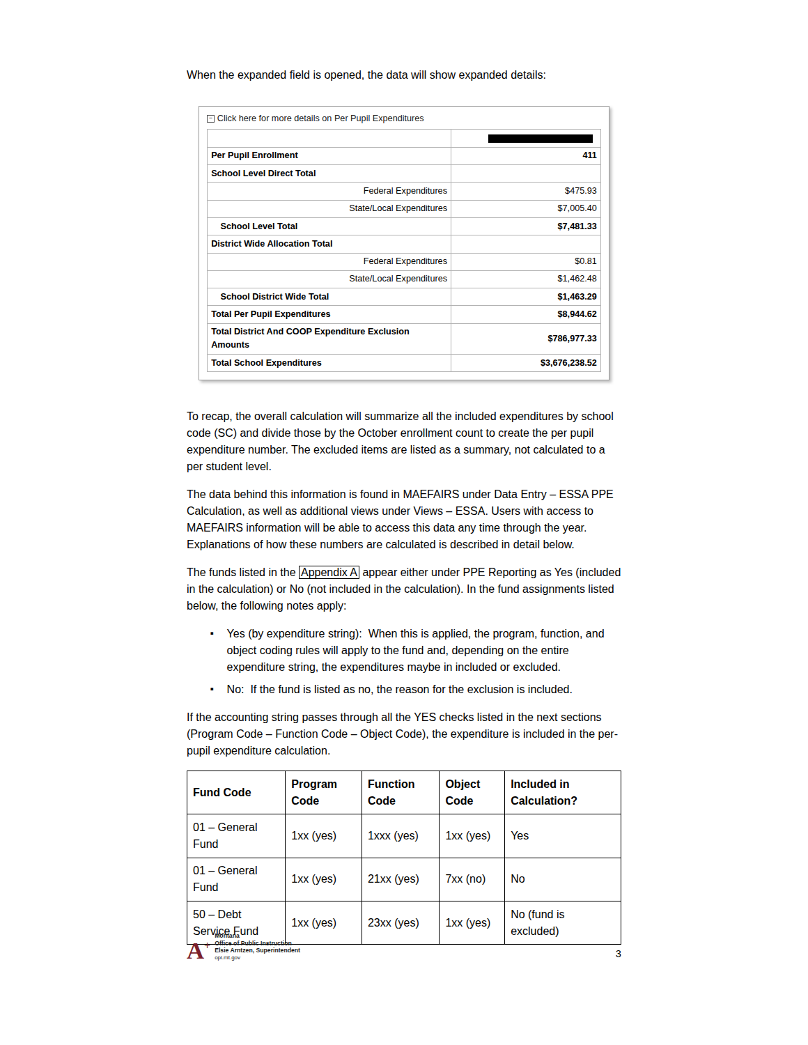When the expanded field is opened, the data will show expanded details:
−Click here for more details on Per Pupil Expenditures
| Per Pupil Enrollment | 411 |
| School Level Direct Total | |
| Federal Expenditures | $475.93 |
| State/Local Expenditures | $7,005.40 |
| School Level Total | $7,481.33 |
| District Wide Allocation Total | |
| Federal Expenditures | $0.81 |
| State/Local Expenditures | $1,462.48 |
| School District Wide Total | $1,463.29 |
| Total Per Pupil Expenditures | $8,944.62 |
| Total District And COOP Expenditure Exclusion Amounts | $786,977.33 |
| Total School Expenditures | $3,676,238.52 |
To recap, the overall calculation will summarize all the included expenditures by school code (SC) and divide those by the October enrollment count to create the per pupil expenditure number. The excluded items are listed as a summary, not calculated to a per student level.
The data behind this information is found in MAEFAIRS under Data Entry – ESSA PPE Calculation, as well as additional views under Views – ESSA. Users with access to MAEFAIRS information will be able to access this data any time through the year. Explanations of how these numbers are calculated is described in detail below.
The funds listed in the Appendix A appear either under PPE Reporting as Yes (included in the calculation) or No (not included in the calculation). In the fund assignments listed below, the following notes apply:
Yes (by expenditure string): When this is applied, the program, function, and object coding rules will apply to the fund and, depending on the entire expenditure string, the expenditures maybe in included or excluded.
No: If the fund is listed as no, the reason for the exclusion is included.
If the accounting string passes through all the YES checks listed in the next sections (Program Code – Function Code – Object Code), the expenditure is included in the per-pupil expenditure calculation.
| Fund Code | Program Code | Function Code | Object Code | Included in Calculation? |
| --- | --- | --- | --- | --- |
| 01 – General Fund | 1xx (yes) | 1xxx (yes) | 1xx (yes) | Yes |
| 01 – General Fund | 1xx (yes) | 21xx (yes) | 7xx (no) | No |
| 50 – Debt Service Fund | 1xx (yes) | 23xx (yes) | 1xx (yes) | No (fund is excluded) |
A+
Montana
Office of Public Instruction
Elsie Arntzen, Superintendent
opi.mt.gov
3